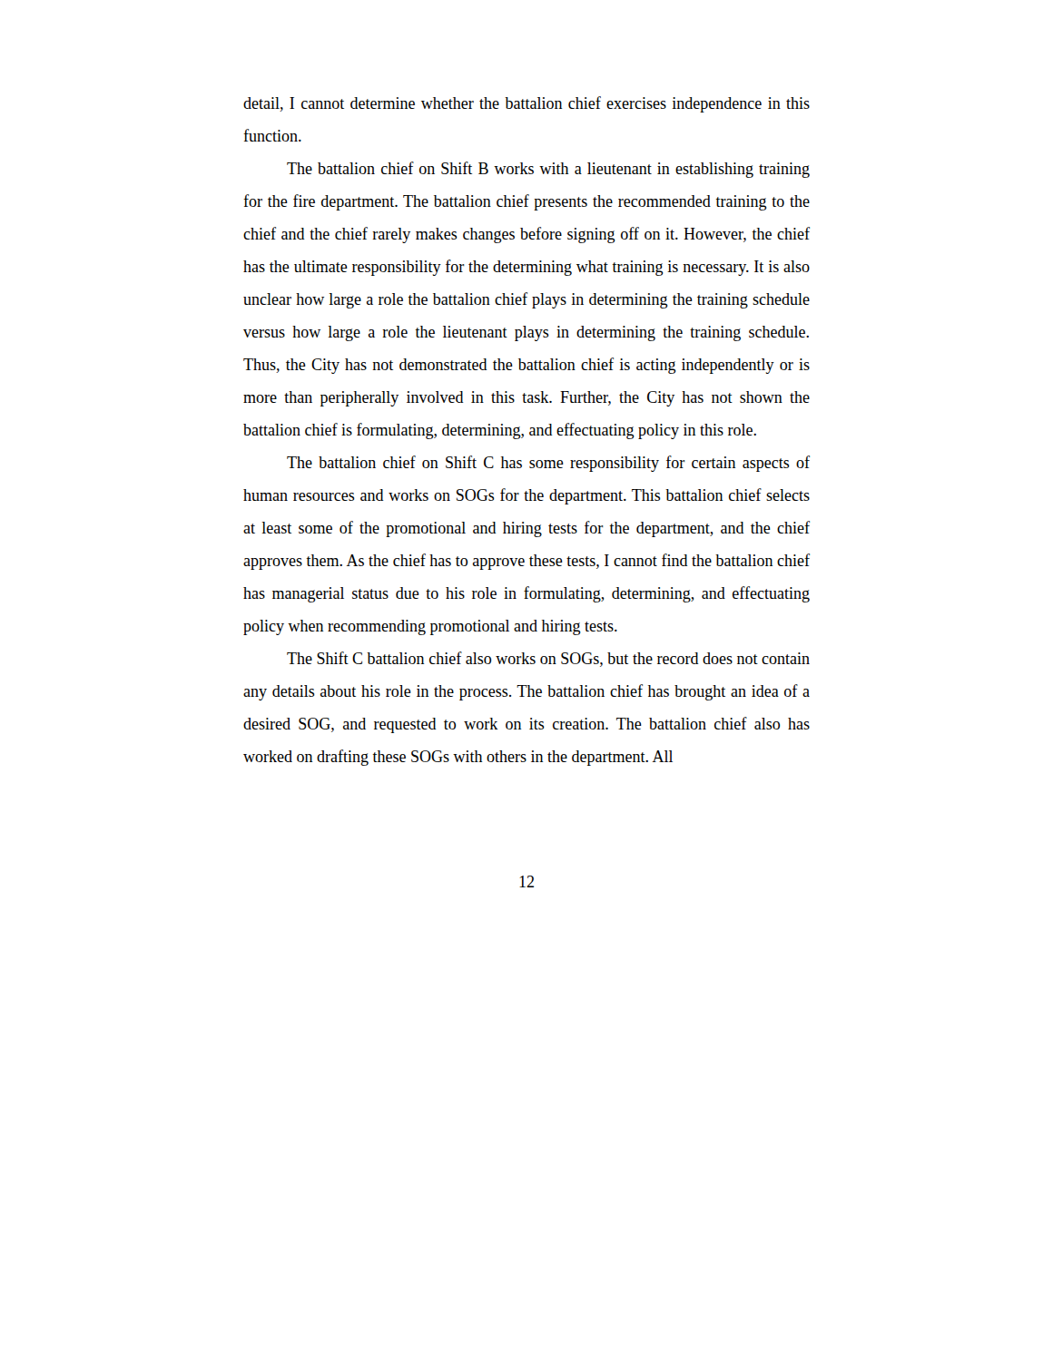detail, I cannot determine whether the battalion chief exercises independence in this function.
The battalion chief on Shift B works with a lieutenant in establishing training for the fire department. The battalion chief presents the recommended training to the chief and the chief rarely makes changes before signing off on it. However, the chief has the ultimate responsibility for the determining what training is necessary. It is also unclear how large a role the battalion chief plays in determining the training schedule versus how large a role the lieutenant plays in determining the training schedule. Thus, the City has not demonstrated the battalion chief is acting independently or is more than peripherally involved in this task. Further, the City has not shown the battalion chief is formulating, determining, and effectuating policy in this role.
The battalion chief on Shift C has some responsibility for certain aspects of human resources and works on SOGs for the department. This battalion chief selects at least some of the promotional and hiring tests for the department, and the chief approves them. As the chief has to approve these tests, I cannot find the battalion chief has managerial status due to his role in formulating, determining, and effectuating policy when recommending promotional and hiring tests.
The Shift C battalion chief also works on SOGs, but the record does not contain any details about his role in the process. The battalion chief has brought an idea of a desired SOG, and requested to work on its creation. The battalion chief also has worked on drafting these SOGs with others in the department. All
12